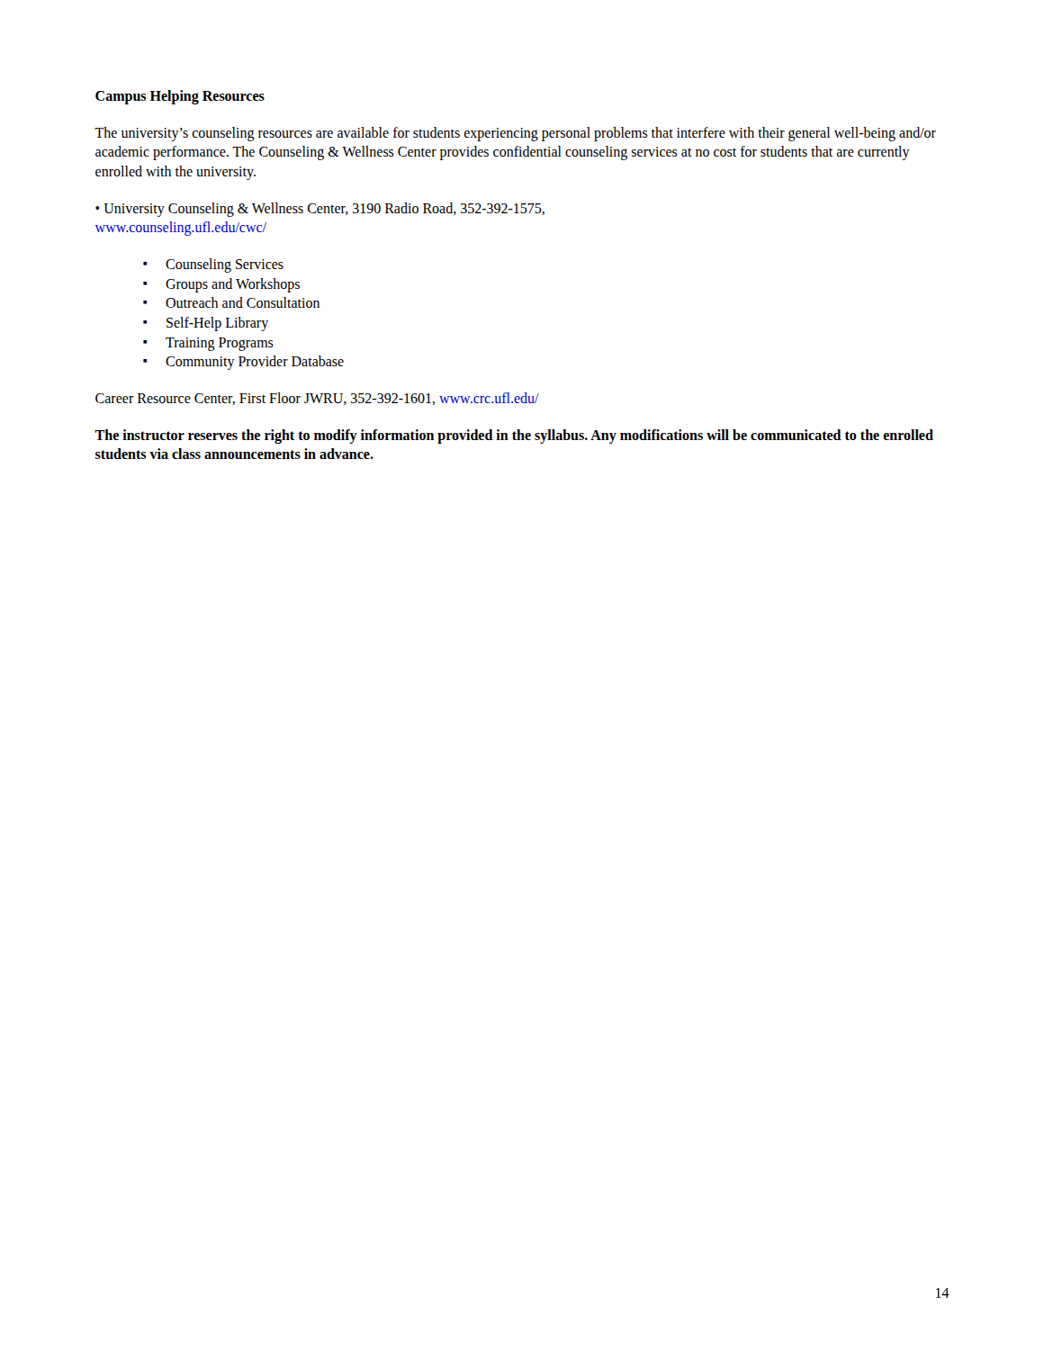Campus Helping Resources
The university’s counseling resources are available for students experiencing personal problems that interfere with their general well-being and/or academic performance. The Counseling & Wellness Center provides confidential counseling services at no cost for students that are currently enrolled with the university.
• University Counseling & Wellness Center, 3190 Radio Road, 352-392-1575,
www.counseling.ufl.edu/cwc/
Counseling Services
Groups and Workshops
Outreach and Consultation
Self-Help Library
Training Programs
Community Provider Database
Career Resource Center, First Floor JWRU, 352-392-1601, www.crc.ufl.edu/
The instructor reserves the right to modify information provided in the syllabus. Any modifications will be communicated to the enrolled students via class announcements in advance.
14